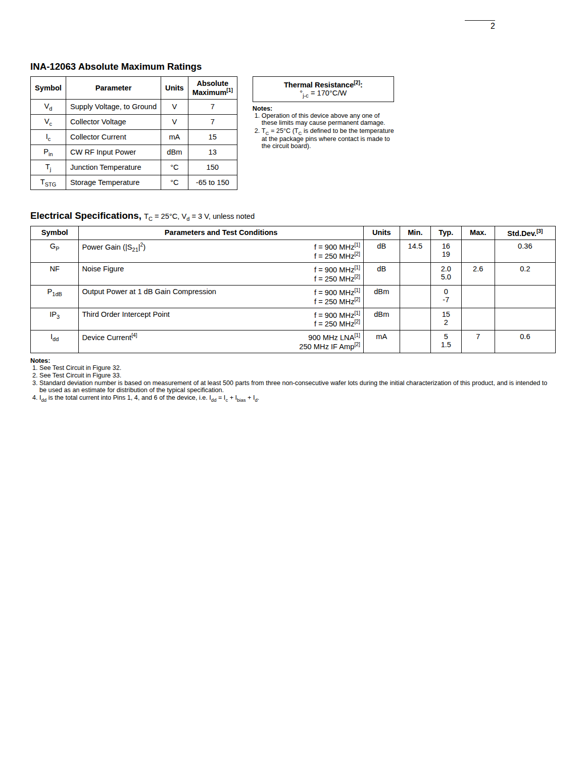2
INA-12063 Absolute Maximum Ratings
| Symbol | Parameter | Units | Absolute Maximum [1] |
| --- | --- | --- | --- |
| V d | Supply Voltage, to Ground | V | 7 |
| V c | Collector Voltage | V | 7 |
| I c | Collector Current | mA | 15 |
| P in | CW RF Input Power | dBm | 13 |
| T j | Junction Temperature | °C | 150 |
| T STG | Storage Temperature | °C | -65 to 150 |
Thermal Resistance[2]:
°j-c = 170°C/W
Notes:
Operation of this device above any one of these limits may cause permanent damage.
TC = 25°C (TC is defined to be the temperature at the package pins where contact is made to the circuit board).
Electrical Specifications, TC = 25°C, Vd = 3 V, unless noted
| Symbol | Parameters and Test Conditions | Units | Min. | Typ. | Max. | Std.Dev. [3] |
| --- | --- | --- | --- | --- | --- | --- |
| G P | Power Gain (/S 21 / 2 ) f = 900 MHz [1] f = 250 MHz [2] | dB | 14.5 | 16 19 | | 0.36 |
| NF | Noise Figure f = 900 MHz [1] f = 250 MHz [2] | dB | | 2.0 5.0 | 2.6 | 0.2 |
| P 1dB | Output Power at 1 dB Gain Compression f = 900 MHz [1] f = 250 MHz [2] | dBm | | 0 -7 | | |
| IP 3 | Third Order Intercept Point f = 900 MHz [1] f = 250 MHz [2] | dBm | | 15 2 | | |
| I dd | Device Current [4] 900 MHz LNA [1] 250 MHz IF Amp [2] | mA | | 5 1.5 | 7 | 0.6 |
Notes:
See Test Circuit in Figure 32.
See Test Circuit in Figure 33.
Standard deviation number is based on measurement of at least 500 parts from three non-consecutive wafer lots during the initial characterization of this product, and is intended to be used as an estimate for distribution of the typical specification.
Idd is the total current into Pins 1, 4, and 6 of the device, i.e. Idd = Ic + Ibias + Id.